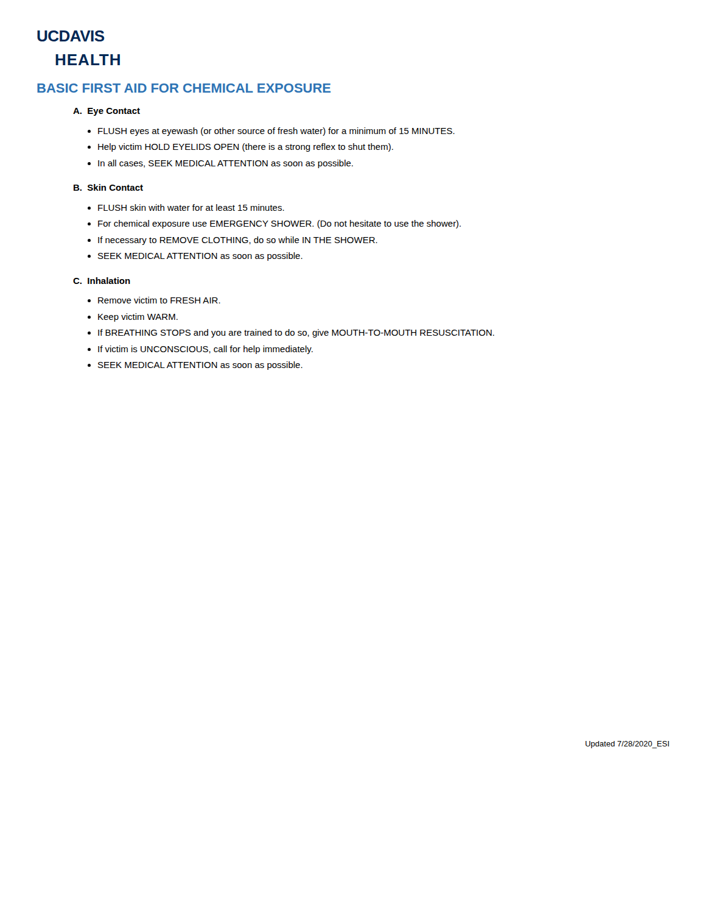UC DAVIS
HEALTH
BASIC FIRST AID FOR CHEMICAL EXPOSURE
A. Eye Contact
FLUSH eyes at eyewash (or other source of fresh water) for a minimum of 15 MINUTES.
Help victim HOLD EYELIDS OPEN (there is a strong reflex to shut them).
In all cases, SEEK MEDICAL ATTENTION as soon as possible.
B. Skin Contact
FLUSH skin with water for at least 15 minutes.
For chemical exposure use EMERGENCY SHOWER. (Do not hesitate to use the shower).
If necessary to REMOVE CLOTHING, do so while IN THE SHOWER.
SEEK MEDICAL ATTENTION as soon as possible.
C. Inhalation
Remove victim to FRESH AIR.
Keep victim WARM.
If BREATHING STOPS and you are trained to do so, give MOUTH-TO-MOUTH RESUSCITATION.
If victim is UNCONSCIOUS, call for help immediately.
SEEK MEDICAL ATTENTION as soon as possible.
Updated 7/28/2020_ESI